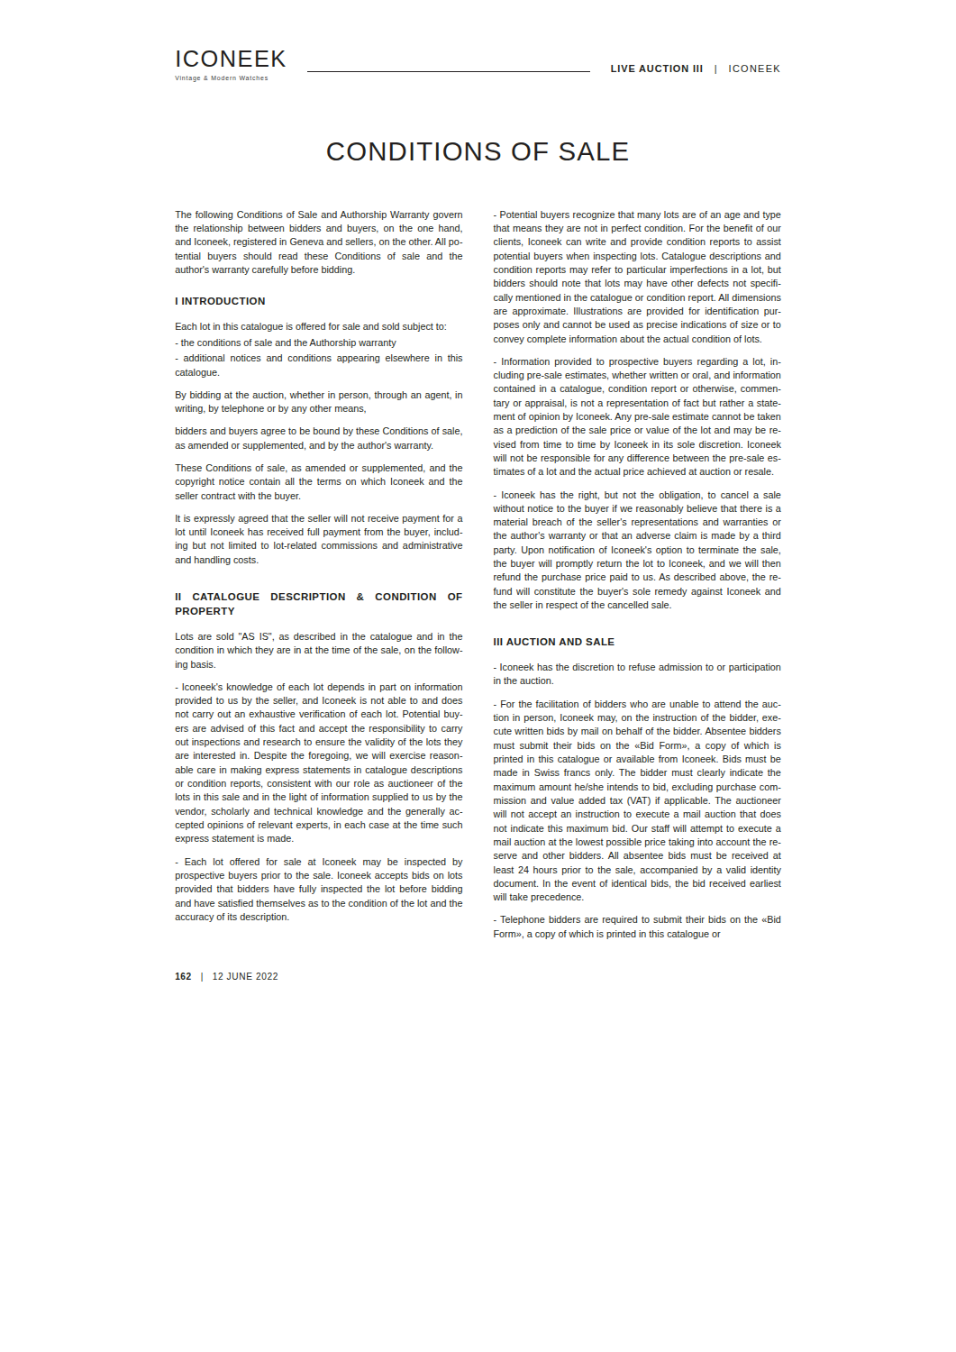ICONEEK
Vintage & Modern Watches
LIVE AUCTION III|ICONEEK
CONDITIONS OF SALE
The following Conditions of Sale and Authorship Warranty govern the relationship between bidders and buyers, on the one hand, and Iconeek, registered in Geneva and sellers, on the other. All potential buyers should read these Conditions of sale and the author's warranty carefully before bidding.
I INTRODUCTION
Each lot in this catalogue is offered for sale and sold subject to:
- the conditions of sale and the Authorship warranty
- additional notices and conditions appearing elsewhere in this catalogue.
By bidding at the auction, whether in person, through an agent, in writing, by telephone or by any other means,
bidders and buyers agree to be bound by these Conditions of sale, as amended or supplemented, and by the author's warranty.
These Conditions of sale, as amended or supplemented, and the copyright notice contain all the terms on which Iconeek and the seller contract with the buyer.
It is expressly agreed that the seller will not receive payment for a lot until Iconeek has received full payment from the buyer, including but not limited to lot-related commissions and administrative and handling costs.
II CATALOGUE DESCRIPTION & CONDITION OF PROPERTY
Lots are sold "AS IS", as described in the catalogue and in the condition in which they are in at the time of the sale, on the following basis.
- Iconeek's knowledge of each lot depends in part on information provided to us by the seller, and Iconeek is not able to and does not carry out an exhaustive verification of each lot. Potential buyers are advised of this fact and accept the responsibility to carry out inspections and research to ensure the validity of the lots they are interested in. Despite the foregoing, we will exercise reasonable care in making express statements in catalogue descriptions or condition reports, consistent with our role as auctioneer of the lots in this sale and in the light of information supplied to us by the vendor, scholarly and technical knowledge and the generally accepted opinions of relevant experts, in each case at the time such express statement is made.
- Each lot offered for sale at Iconeek may be inspected by prospective buyers prior to the sale. Iconeek accepts bids on lots provided that bidders have fully inspected the lot before bidding and have satisfied themselves as to the condition of the lot and the accuracy of its description.
- Potential buyers recognize that many lots are of an age and type that means they are not in perfect condition. For the benefit of our clients, Iconeek can write and provide condition reports to assist potential buyers when inspecting lots. Catalogue descriptions and condition reports may refer to particular imperfections in a lot, but bidders should note that lots may have other defects not specifically mentioned in the catalogue or condition report. All dimensions are approximate. Illustrations are provided for identification purposes only and cannot be used as precise indications of size or to convey complete information about the actual condition of lots.
- Information provided to prospective buyers regarding a lot, including pre-sale estimates, whether written or oral, and information contained in a catalogue, condition report or otherwise, commentary or appraisal, is not a representation of fact but rather a statement of opinion by Iconeek. Any pre-sale estimate cannot be taken as a prediction of the sale price or value of the lot and may be revised from time to time by Iconeek in its sole discretion. Iconeek will not be responsible for any difference between the pre-sale estimates of a lot and the actual price achieved at auction or resale.
- Iconeek has the right, but not the obligation, to cancel a sale without notice to the buyer if we reasonably believe that there is a material breach of the seller's representations and warranties or the author's warranty or that an adverse claim is made by a third party. Upon notification of Iconeek's option to terminate the sale, the buyer will promptly return the lot to Iconeek, and we will then refund the purchase price paid to us. As described above, the refund will constitute the buyer's sole remedy against Iconeek and the seller in respect of the cancelled sale.
III AUCTION AND SALE
- Iconeek has the discretion to refuse admission to or participation in the auction.
- For the facilitation of bidders who are unable to attend the auction in person, Iconeek may, on the instruction of the bidder, execute written bids by mail on behalf of the bidder. Absentee bidders must submit their bids on the «Bid Form», a copy of which is printed in this catalogue or available from Iconeek. Bids must be made in Swiss francs only. The bidder must clearly indicate the maximum amount he/she intends to bid, excluding purchase commission and value added tax (VAT) if applicable. The auctioneer will not accept an instruction to execute a mail auction that does not indicate this maximum bid. Our staff will attempt to execute a mail auction at the lowest possible price taking into account the reserve and other bidders. All absentee bids must be received at least 24 hours prior to the sale, accompanied by a valid identity document. In the event of identical bids, the bid received earliest will take precedence.
- Telephone bidders are required to submit their bids on the «Bid Form», a copy of which is printed in this catalogue or
162|12 JUNE 2022